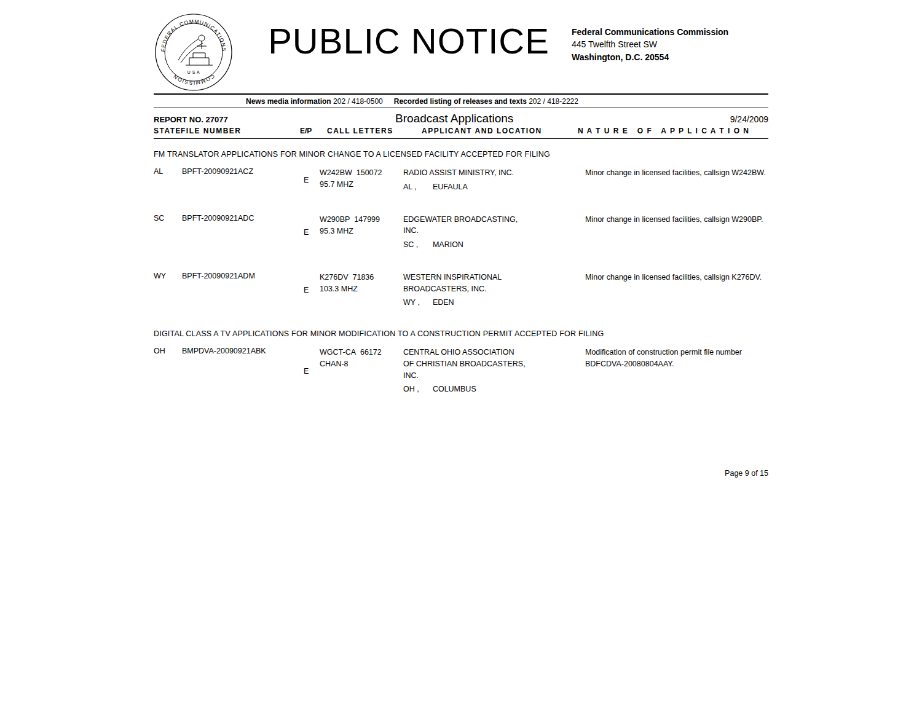FEDERAL COMMUNICATIONS COMMISSION U S A
PUBLIC NOTICE
Federal Communications Commission
445 Twelfth Street SW
Washington, D.C. 20554
News media information 202 / 418-0500
Recorded listing of releases and texts 202 / 418-2222
REPORT NO. 27077
Broadcast Applications
9/24/2009
STATE
FILE NUMBER
E/P
CALL LETTERS
APPLICANT AND LOCATION
N A T U R E O F A P P L I C A T I O N
FM TRANSLATOR APPLICATIONS FOR MINOR CHANGE TO A LICENSED FACILITY ACCEPTED FOR FILING
AL
BPFT-20090921ACZ
E
W242BW 150072
95.7 MHZ
RADIO ASSIST MINISTRY, INC.
AL , EUFAULA
Minor change in licensed facilities, callsign W242BW.
SC
BPFT-20090921ADC
E
W290BP 147999
95.3 MHZ
EDGEWATER BROADCASTING,
INC.
SC , MARION
Minor change in licensed facilities, callsign W290BP.
WY
BPFT-20090921ADM
E
K276DV 71836
103.3 MHZ
WESTERN INSPIRATIONAL
BROADCASTERS, INC.
WY , EDEN
Minor change in licensed facilities, callsign K276DV.
DIGITAL CLASS A TV APPLICATIONS FOR MINOR MODIFICATION TO A CONSTRUCTION PERMIT ACCEPTED FOR FILING
OH
BMPDVA-20090921ABK
E
WGCT-CA 66172
CHAN-8
CENTRAL OHIO ASSOCIATION
OF CHRISTIAN BROADCASTERS,
INC.
OH , COLUMBUS
Modification of construction permit file number
BDFCDVA-20080804AAY.
Page 9 of 15